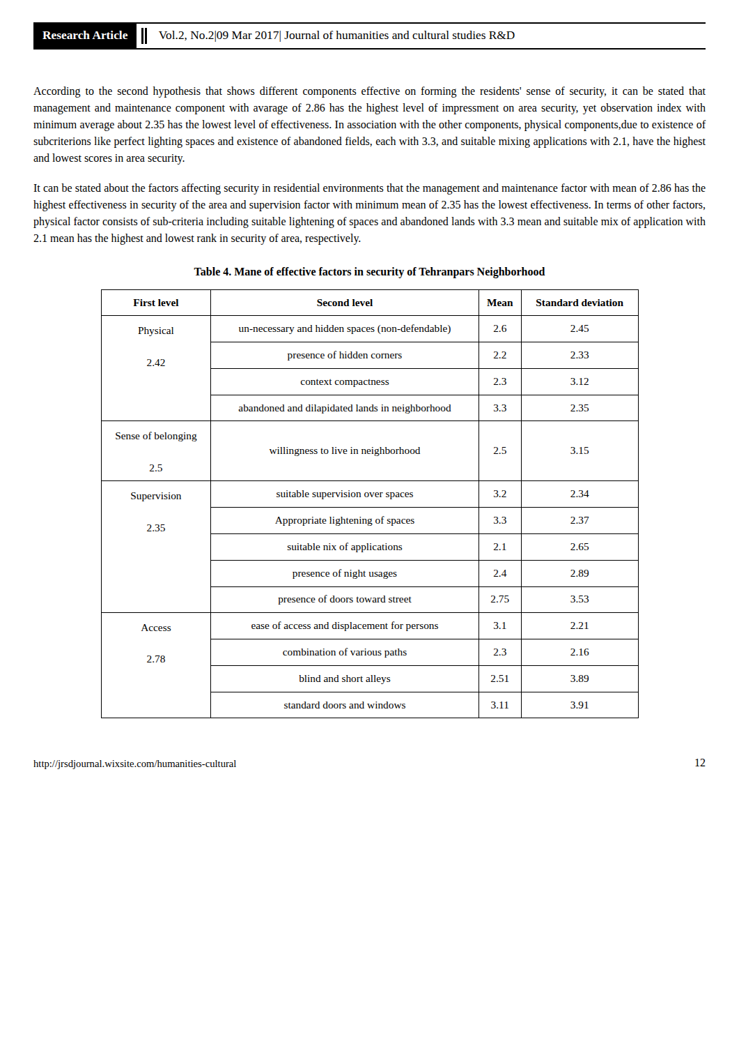Research Article
Vol.2, No.2|09 Mar 2017| Journal of humanities and cultural studies R&D
According to the second hypothesis that shows different components effective on forming the residents' sense of security, it can be stated that management and maintenance component with avarage of 2.86 has the highest level of impressment on area security, yet observation index with minimum average about 2.35 has the lowest level of effectiveness. In association with the other components, physical components,due to existence of subcriterions like perfect lighting spaces and existence of abandoned fields, each with 3.3, and suitable mixing applications with 2.1, have the highest and lowest scores in area security.
It can be stated about the factors affecting security in residential environments that the management and maintenance factor with mean of 2.86 has the highest effectiveness in security of the area and supervision factor with minimum mean of 2.35 has the lowest effectiveness. In terms of other factors, physical factor consists of sub-criteria including suitable lightening of spaces and abandoned lands with 3.3 mean and suitable mix of application with 2.1 mean has the highest and lowest rank in security of area, respectively.
Table 4. Mane of effective factors in security of Tehranpars Neighborhood
| First level | Second level | Mean | Standard deviation |
| --- | --- | --- | --- |
| Physical 2.42 | un-necessary and hidden spaces (non-defendable) | 2.6 | 2.45 |
| presence of hidden corners | 2.2 | 2.33 |
| context compactness | 2.3 | 3.12 |
| abandoned and dilapidated lands in neighborhood | 3.3 | 2.35 |
| Sense of belonging 2.5 | willingness to live in neighborhood | 2.5 | 3.15 |
| Supervision 2.35 | suitable supervision over spaces | 3.2 | 2.34 |
| Appropriate lightening of spaces | 3.3 | 2.37 |
| suitable nix of applications | 2.1 | 2.65 |
| presence of night usages | 2.4 | 2.89 |
| presence of doors toward street | 2.75 | 3.53 |
| Access 2.78 | ease of access and displacement for persons | 3.1 | 2.21 |
| combination of various paths | 2.3 | 2.16 |
| blind and short alleys | 2.51 | 3.89 |
| standard doors and windows | 3.11 | 3.91 |
http://jrsdjournal.wixsite.com/humanities-cultural 12